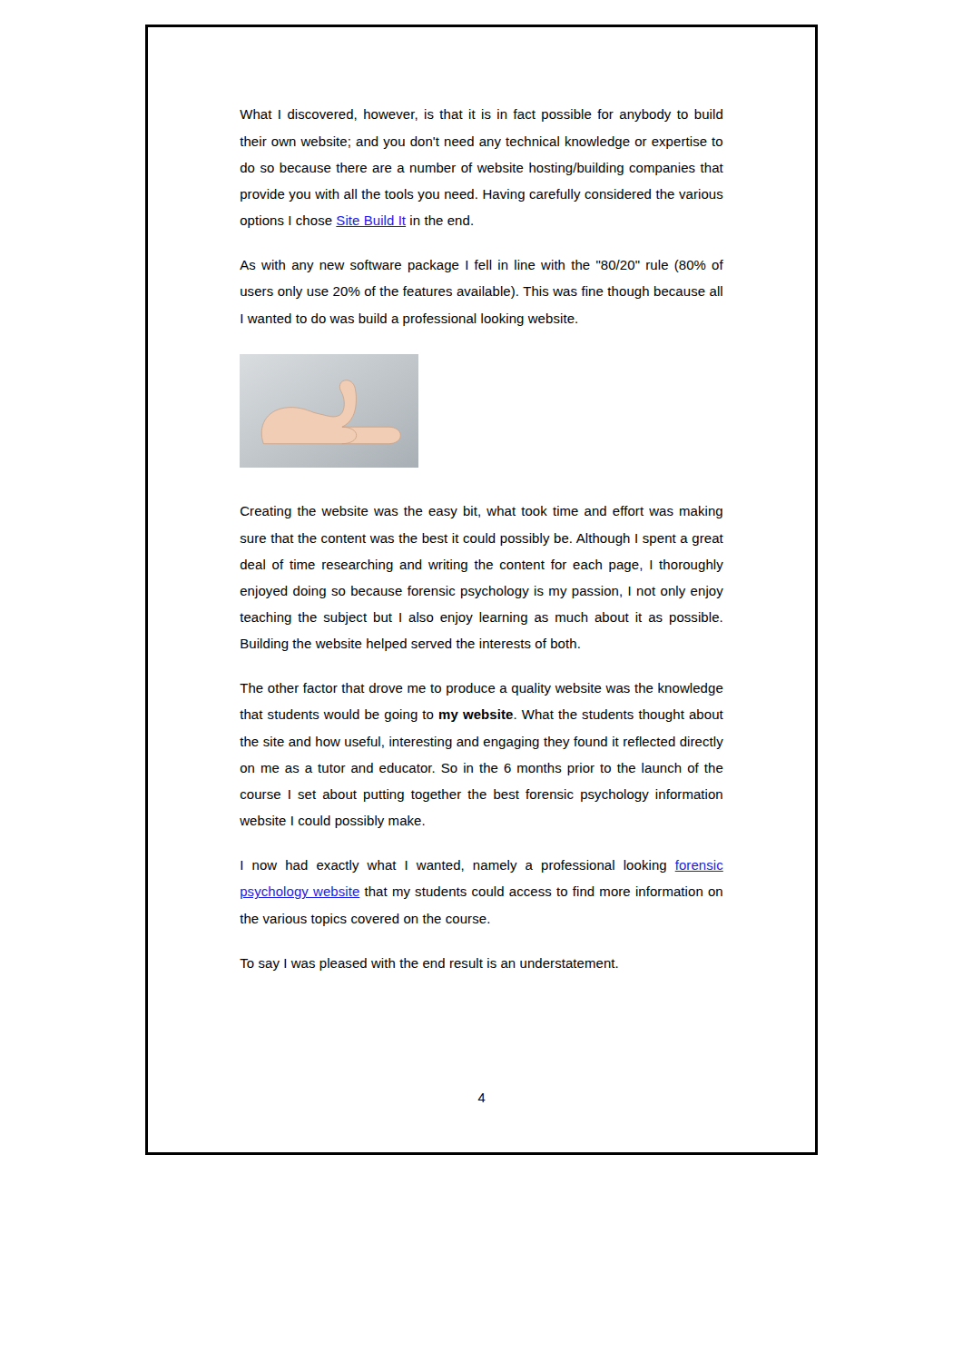What I discovered, however, is that it is in fact possible for anybody to build their own website; and you don't need any technical knowledge or expertise to do so because there are a number of website hosting/building companies that provide you with all the tools you need. Having carefully considered the various options I chose Site Build It in the end.
As with any new software package I fell in line with the "80/20" rule (80% of users only use 20% of the features available). This was fine though because all I wanted to do was build a professional looking website.
Creating the website was the easy bit, what took time and effort was making sure that the content was the best it could possibly be. Although I spent a great deal of time researching and writing the content for each page, I thoroughly enjoyed doing so because forensic psychology is my passion, I not only enjoy teaching the subject but I also enjoy learning as much about it as possible. Building the website helped served the interests of both.
The other factor that drove me to produce a quality website was the knowledge that students would be going to my website. What the students thought about the site and how useful, interesting and engaging they found it reflected directly on me as a tutor and educator. So in the 6 months prior to the launch of the course I set about putting together the best forensic psychology information website I could possibly make.
I now had exactly what I wanted, namely a professional looking forensic psychology website that my students could access to find more information on the various topics covered on the course.
To say I was pleased with the end result is an understatement.
4